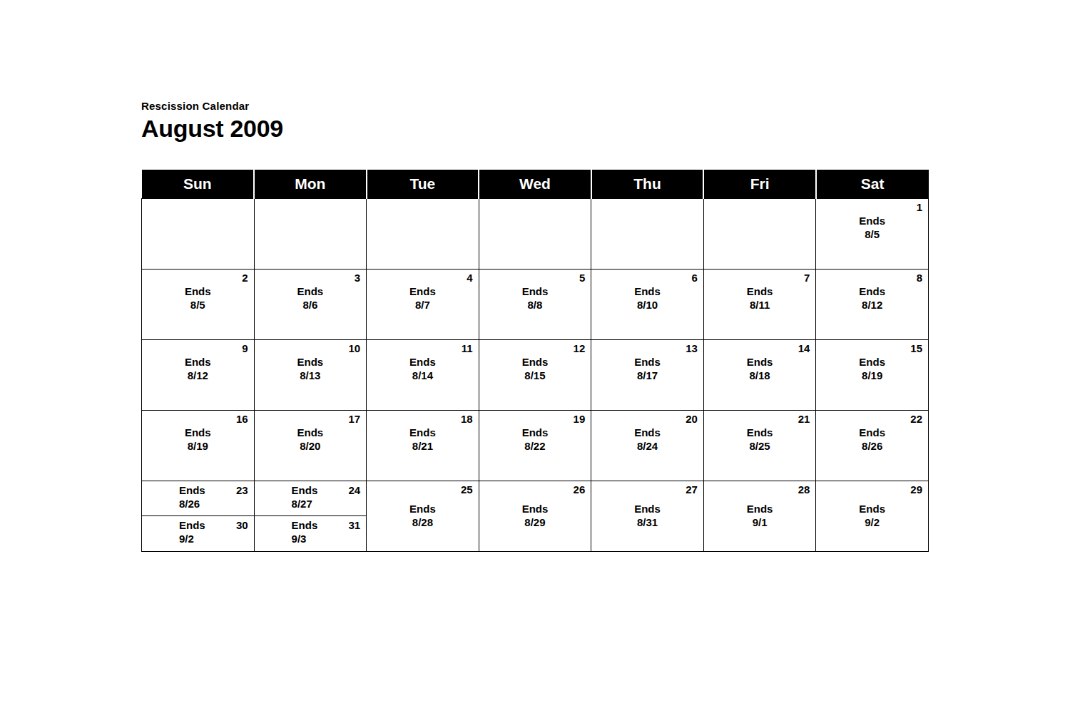Rescission Calendar
August 2009
| Sun | Mon | Tue | Wed | Thu | Fri | Sat |
| --- | --- | --- | --- | --- | --- | --- |
| | | | | | | 1 Ends 8/5 |
| 2 Ends 8/5 | 3 Ends 8/6 | 4 Ends 8/7 | 5 Ends 8/8 | 6 Ends 8/10 | 7 Ends 8/11 | 8 Ends 8/12 |
| 9 Ends 8/12 | 10 Ends 8/13 | 11 Ends 8/14 | 12 Ends 8/15 | 13 Ends 8/17 | 14 Ends 8/18 | 15 Ends 8/19 |
| 16 Ends 8/19 | 17 Ends 8/20 | 18 Ends 8/21 | 19 Ends 8/22 | 20 Ends 8/24 | 21 Ends 8/25 | 22 Ends 8/26 |
| 23 Ends 8/26 30 Ends 9/2 | 24 Ends 8/27 31 Ends 9/3 | 25 Ends 8/28 | 26 Ends 8/29 | 27 Ends 8/31 | 28 Ends 9/1 | 29 Ends 9/2 |